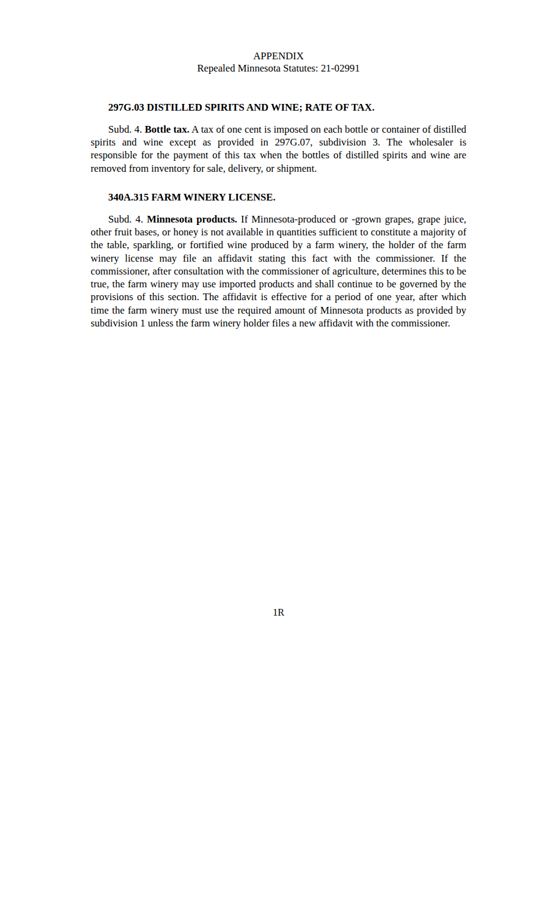APPENDIX Repealed Minnesota Statutes: 21-02991
297G.03 DISTILLED SPIRITS AND WINE; RATE OF TAX.
Subd. 4. Bottle tax. A tax of one cent is imposed on each bottle or container of distilled spirits and wine except as provided in 297G.07, subdivision 3. The wholesaler is responsible for the payment of this tax when the bottles of distilled spirits and wine are removed from inventory for sale, delivery, or shipment.
340A.315 FARM WINERY LICENSE.
Subd. 4. Minnesota products. If Minnesota-produced or -grown grapes, grape juice, other fruit bases, or honey is not available in quantities sufficient to constitute a majority of the table, sparkling, or fortified wine produced by a farm winery, the holder of the farm winery license may file an affidavit stating this fact with the commissioner. If the commissioner, after consultation with the commissioner of agriculture, determines this to be true, the farm winery may use imported products and shall continue to be governed by the provisions of this section. The affidavit is effective for a period of one year, after which time the farm winery must use the required amount of Minnesota products as provided by subdivision 1 unless the farm winery holder files a new affidavit with the commissioner.
1R